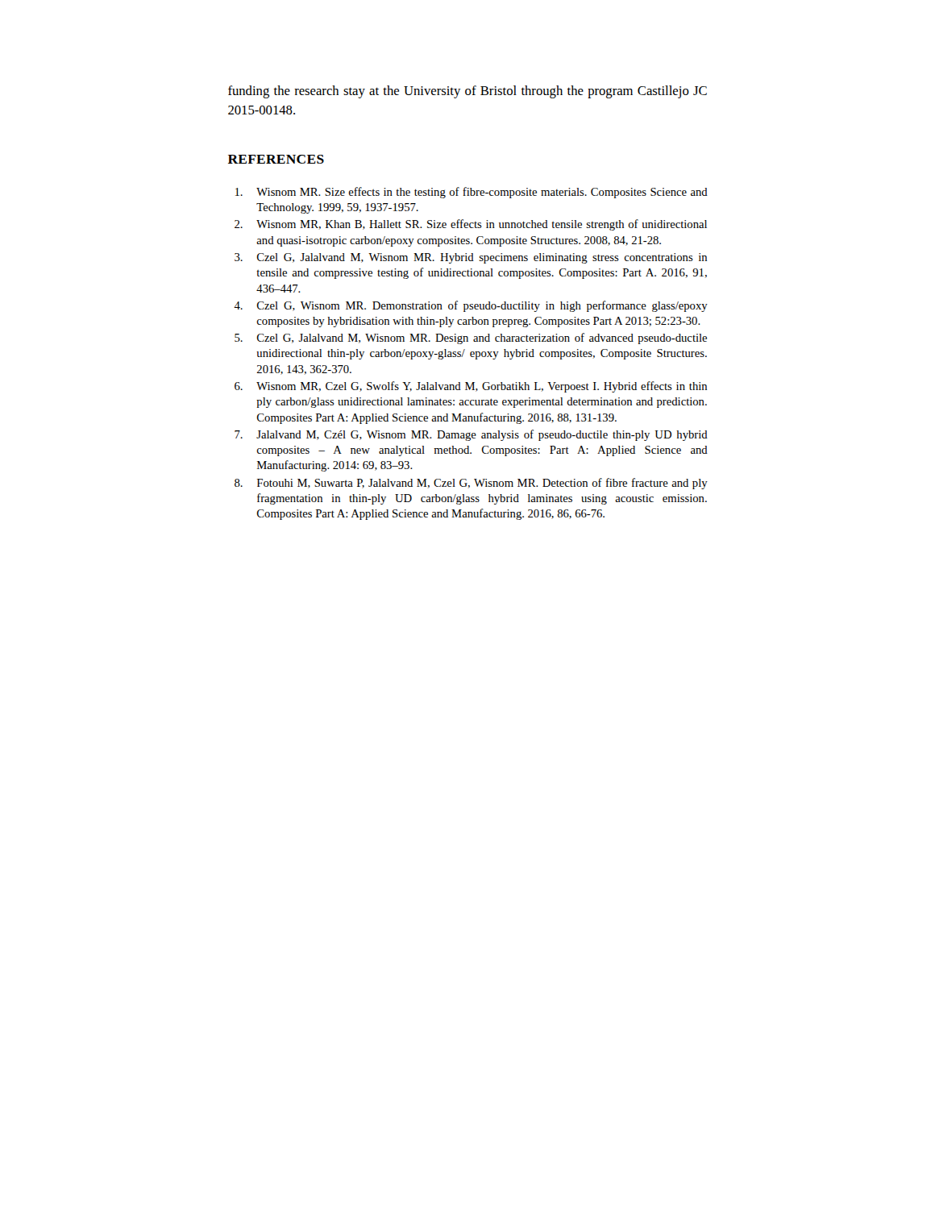funding the research stay at the University of Bristol through the program Castillejo JC 2015-00148.
REFERENCES
Wisnom MR. Size effects in the testing of fibre-composite materials. Composites Science and Technology. 1999, 59, 1937-1957.
Wisnom MR, Khan B, Hallett SR. Size effects in unnotched tensile strength of unidirectional and quasi-isotropic carbon/epoxy composites. Composite Structures. 2008, 84, 21-28.
Czel G, Jalalvand M, Wisnom MR. Hybrid specimens eliminating stress concentrations in tensile and compressive testing of unidirectional composites. Composites: Part A. 2016, 91, 436–447.
Czel G, Wisnom MR. Demonstration of pseudo-ductility in high performance glass/epoxy composites by hybridisation with thin-ply carbon prepreg. Composites Part A 2013; 52:23-30.
Czel G, Jalalvand M, Wisnom MR. Design and characterization of advanced pseudo-ductile unidirectional thin-ply carbon/epoxy-glass/ epoxy hybrid composites, Composite Structures. 2016, 143, 362-370.
Wisnom MR, Czel G, Swolfs Y, Jalalvand M, Gorbatikh L, Verpoest I. Hybrid effects in thin ply carbon/glass unidirectional laminates: accurate experimental determination and prediction. Composites Part A: Applied Science and Manufacturing. 2016, 88, 131-139.
Jalalvand M, Czél G, Wisnom MR. Damage analysis of pseudo-ductile thin-ply UD hybrid composites – A new analytical method. Composites: Part A: Applied Science and Manufacturing. 2014: 69, 83–93.
Fotouhi M, Suwarta P, Jalalvand M, Czel G, Wisnom MR. Detection of fibre fracture and ply fragmentation in thin-ply UD carbon/glass hybrid laminates using acoustic emission. Composites Part A: Applied Science and Manufacturing. 2016, 86, 66-76.